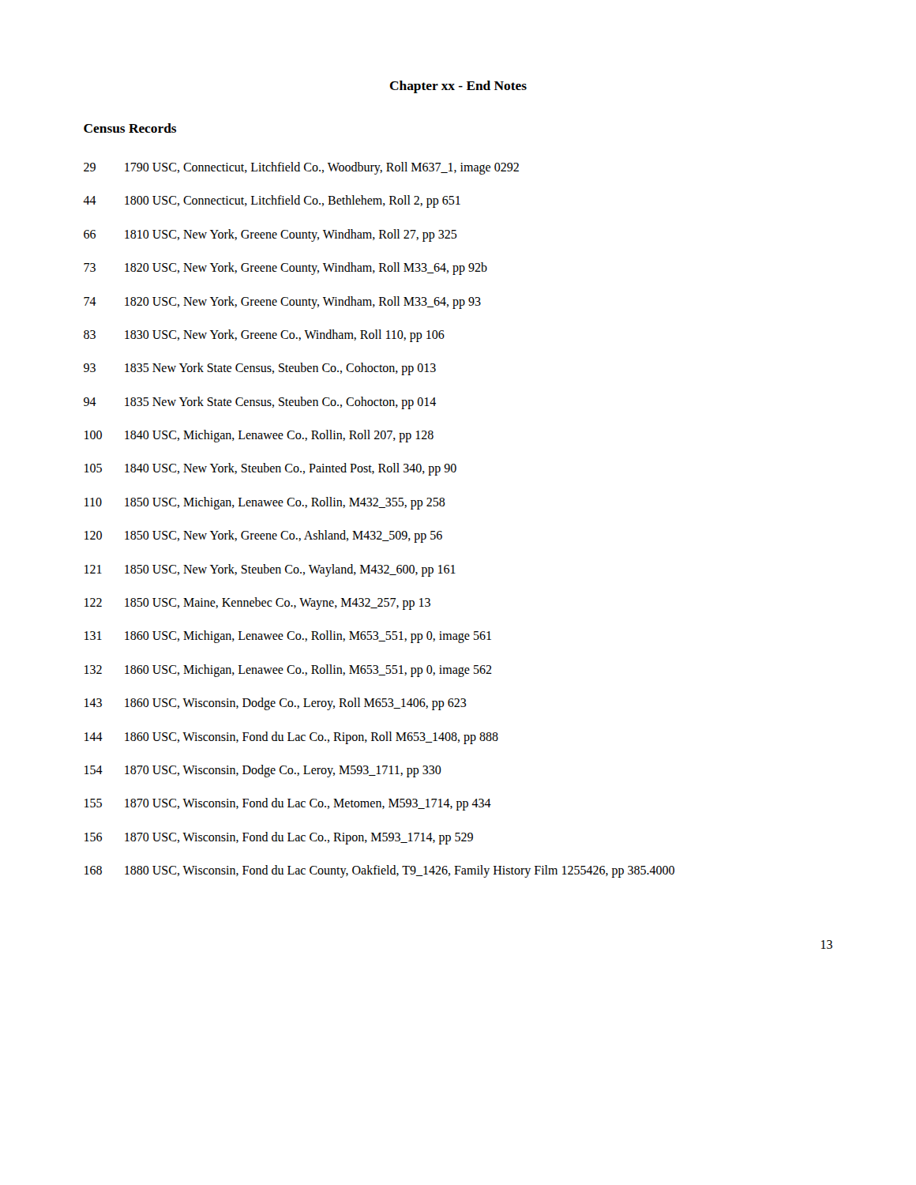Chapter xx - End Notes
Census Records
| 29 | 1790 USC, Connecticut, Litchfield Co., Woodbury, Roll M637_1, image 0292 |
| 44 | 1800 USC, Connecticut, Litchfield Co., Bethlehem, Roll 2, pp 651 |
| 66 | 1810 USC, New York, Greene County, Windham, Roll 27, pp 325 |
| 73 | 1820 USC, New York, Greene County, Windham, Roll M33_64, pp 92b |
| 74 | 1820 USC, New York, Greene County, Windham, Roll M33_64, pp 93 |
| 83 | 1830 USC, New York, Greene Co., Windham, Roll 110, pp 106 |
| 93 | 1835 New York State Census, Steuben Co., Cohocton, pp 013 |
| 94 | 1835 New York State Census, Steuben Co., Cohocton, pp 014 |
| 100 | 1840 USC, Michigan, Lenawee Co., Rollin, Roll 207, pp 128 |
| 105 | 1840 USC, New York, Steuben Co., Painted Post, Roll 340, pp 90 |
| 110 | 1850 USC, Michigan, Lenawee Co., Rollin, M432_355, pp 258 |
| 120 | 1850 USC, New York, Greene Co., Ashland, M432_509, pp 56 |
| 121 | 1850 USC, New York, Steuben Co., Wayland, M432_600, pp 161 |
| 122 | 1850 USC, Maine, Kennebec Co., Wayne, M432_257, pp 13 |
| 131 | 1860 USC, Michigan, Lenawee Co., Rollin, M653_551, pp 0, image 561 |
| 132 | 1860 USC, Michigan, Lenawee Co., Rollin, M653_551, pp 0, image 562 |
| 143 | 1860 USC, Wisconsin, Dodge Co., Leroy, Roll M653_1406, pp 623 |
| 144 | 1860 USC, Wisconsin, Fond du Lac Co., Ripon, Roll M653_1408, pp 888 |
| 154 | 1870 USC, Wisconsin, Dodge Co., Leroy, M593_1711, pp 330 |
| 155 | 1870 USC, Wisconsin, Fond du Lac Co., Metomen, M593_1714, pp 434 |
| 156 | 1870 USC, Wisconsin, Fond du Lac Co., Ripon, M593_1714, pp 529 |
| 168 | 1880 USC, Wisconsin, Fond du Lac County, Oakfield, T9_1426, Family History Film 1255426, pp 385.4000 |
13